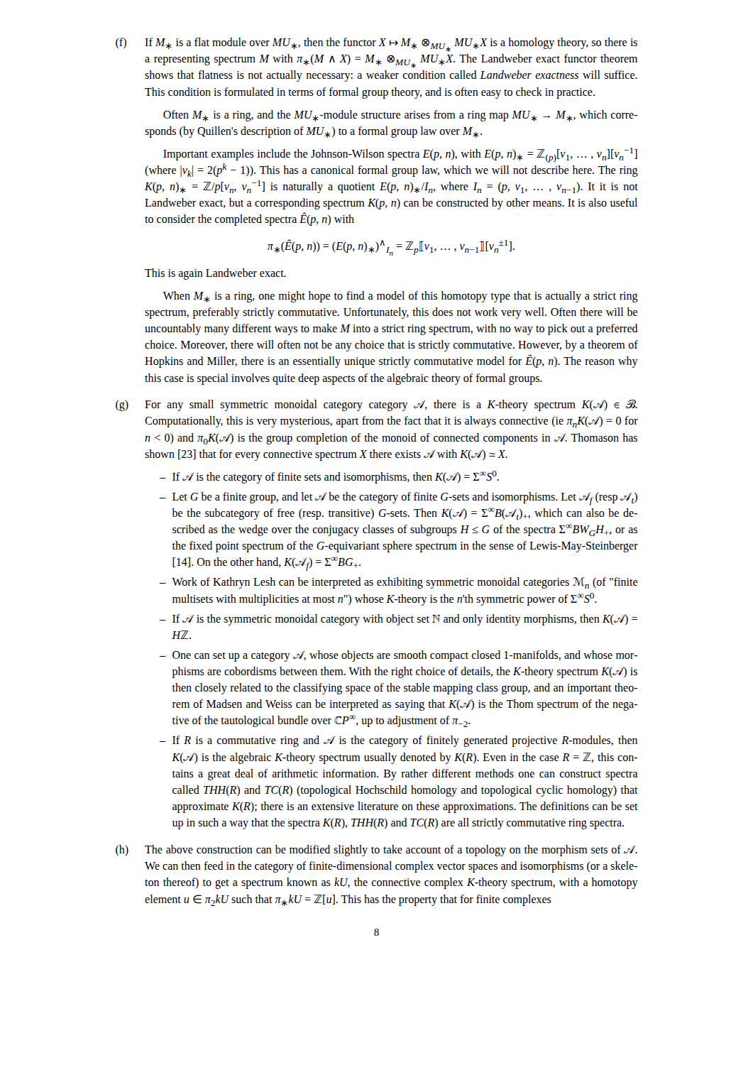(f)
If M∗ is a flat module over MU∗, then the functor X ↦ M∗ ⊗MU∗ MU∗X is a homology theory, so there is a representing spectrum M with π∗(M ∧ X) = M∗ ⊗MU∗ MU∗X. The Landweber exact functor theorem shows that flatness is not actually necessary: a weaker condition called Landweber exactness will suffice. This condition is formulated in terms of formal group theory, and is often easy to check in practice.
Often M∗ is a ring, and the MU∗-module structure arises from a ring map MU∗ → M∗, which corresponds (by Quillen's description of MU∗) to a formal group law over M∗.
Important examples include the Johnson-Wilson spectra E(p, n), with E(p, n)∗ = ℤ(p)[v1, … , vn][vn−1] (where |vk| = 2(pk − 1)). This has a canonical formal group law, which we will not describe here. The ring K(p, n)∗ = ℤ/p[vn, vn−1] is naturally a quotient E(p, n)∗/In, where In = (p, v1, … , vn−1). It it is not Landweber exact, but a corresponding spectrum K(p, n) can be constructed by other means. It is also useful to consider the completed spectra Ê(p, n) with
π∗(Ê(p, n)) = (E(p, n)∗)∧In = ℤp⟦v1, … , vn−1⟧[vn±1].
This is again Landweber exact.
When M∗ is a ring, one might hope to find a model of this homotopy type that is actually a strict ring spectrum, preferably strictly commutative. Unfortunately, this does not work very well. Often there will be uncountably many different ways to make M into a strict ring spectrum, with no way to pick out a preferred choice. Moreover, there will often not be any choice that is strictly commutative. However, by a theorem of Hopkins and Miller, there is an essentially unique strictly commutative model for Ê(p, n). The reason why this case is special involves quite deep aspects of the algebraic theory of formal groups.
(g)
For any small symmetric monoidal category category 𝒜, there is a K-theory spectrum K(𝒜) ∈ ℬ. Computationally, this is very mysterious, apart from the fact that it is always connective (ie πnK(𝒜) = 0 for n < 0) and π0K(𝒜) is the group completion of the monoid of connected components in 𝒜. Thomason has shown [23] that for every connective spectrum X there exists 𝒜 with K(𝒜) ≃ X.
If 𝒜 is the category of finite sets and isomorphisms, then K(𝒜) = Σ∞S0.
Let G be a finite group, and let 𝒜 be the category of finite G-sets and isomorphisms. Let 𝒜f (resp 𝒜t) be the subcategory of free (resp. transitive) G-sets. Then K(𝒜) = Σ∞B(𝒜t)+, which can also be described as the wedge over the conjugacy classes of subgroups H ≤ G of the spectra Σ∞BWGH+, or as the fixed point spectrum of the G-equivariant sphere spectrum in the sense of Lewis-May-Steinberger [14]. On the other hand, K(𝒜f) = Σ∞BG+.
Work of Kathryn Lesh can be interpreted as exhibiting symmetric monoidal categories ℳn (of "finite multisets with multiplicities at most n") whose K-theory is the n'th symmetric power of Σ∞S0.
If 𝒜 is the symmetric monoidal category with object set ℕ and only identity morphisms, then K(𝒜) = Hℤ.
One can set up a category 𝒜, whose objects are smooth compact closed 1-manifolds, and whose morphisms are cobordisms between them. With the right choice of details, the K-theory spectrum K(𝒜) is then closely related to the classifying space of the stable mapping class group, and an important theorem of Madsen and Weiss can be interpreted as saying that K(𝒜) is the Thom spectrum of the negative of the tautological bundle over ℂP∞, up to adjustment of π−2.
If R is a commutative ring and 𝒜 is the category of finitely generated projective R-modules, then K(𝒜) is the algebraic K-theory spectrum usually denoted by K(R). Even in the case R = ℤ, this contains a great deal of arithmetic information. By rather different methods one can construct spectra called THH(R) and TC(R) (topological Hochschild homology and topological cyclic homology) that approximate K(R); there is an extensive literature on these approximations. The definitions can be set up in such a way that the spectra K(R), THH(R) and TC(R) are all strictly commutative ring spectra.
(h)
The above construction can be modified slightly to take account of a topology on the morphism sets of 𝒜. We can then feed in the category of finite-dimensional complex vector spaces and isomorphisms (or a skeleton thereof) to get a spectrum known as kU, the connective complex K-theory spectrum, with a homotopy element u ∈ π2kU such that π∗kU = ℤ[u]. This has the property that for finite complexes
8